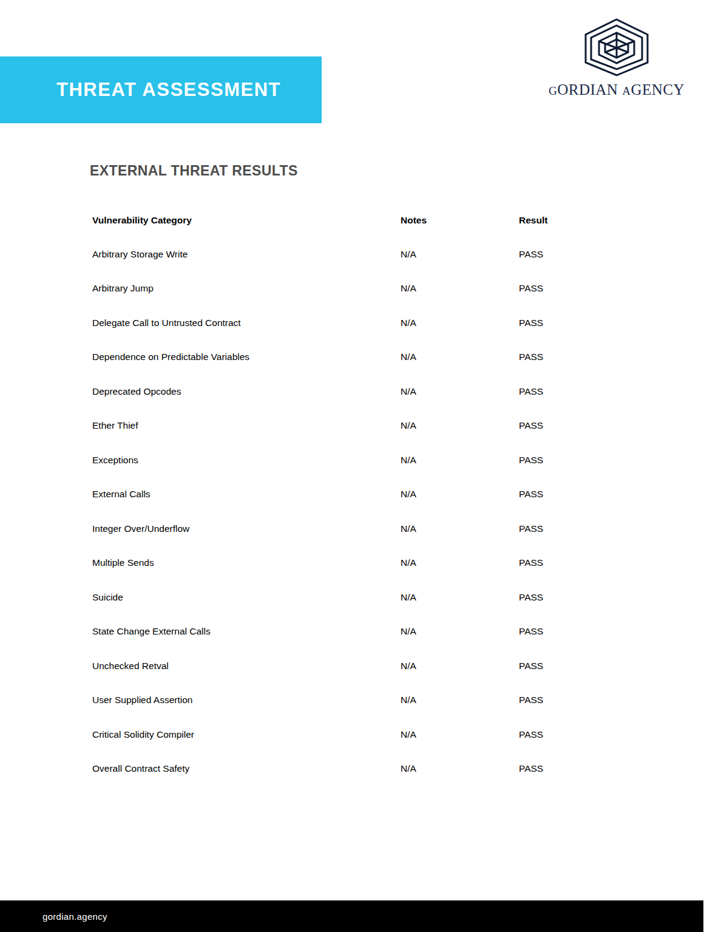`
THREAT ASSESSMENT
GORDIAN AGENCY
EXTERNAL THREAT RESULTS
| Vulnerability Category | Notes | Result |
| --- | --- | --- |
| Arbitrary Storage Write | N/A | PASS |
| Arbitrary Jump | N/A | PASS |
| Delegate Call to Untrusted Contract | N/A | PASS |
| Dependence on Predictable Variables | N/A | PASS |
| Deprecated Opcodes | N/A | PASS |
| Ether Thief | N/A | PASS |
| Exceptions | N/A | PASS |
| External Calls | N/A | PASS |
| Integer Over/Underflow | N/A | PASS |
| Multiple Sends | N/A | PASS |
| Suicide | N/A | PASS |
| State Change External Calls | N/A | PASS |
| Unchecked Retval | N/A | PASS |
| User Supplied Assertion | N/A | PASS |
| Critical Solidity Compiler | N/A | PASS |
| Overall Contract Safety | N/A | PASS |
gordian.agency